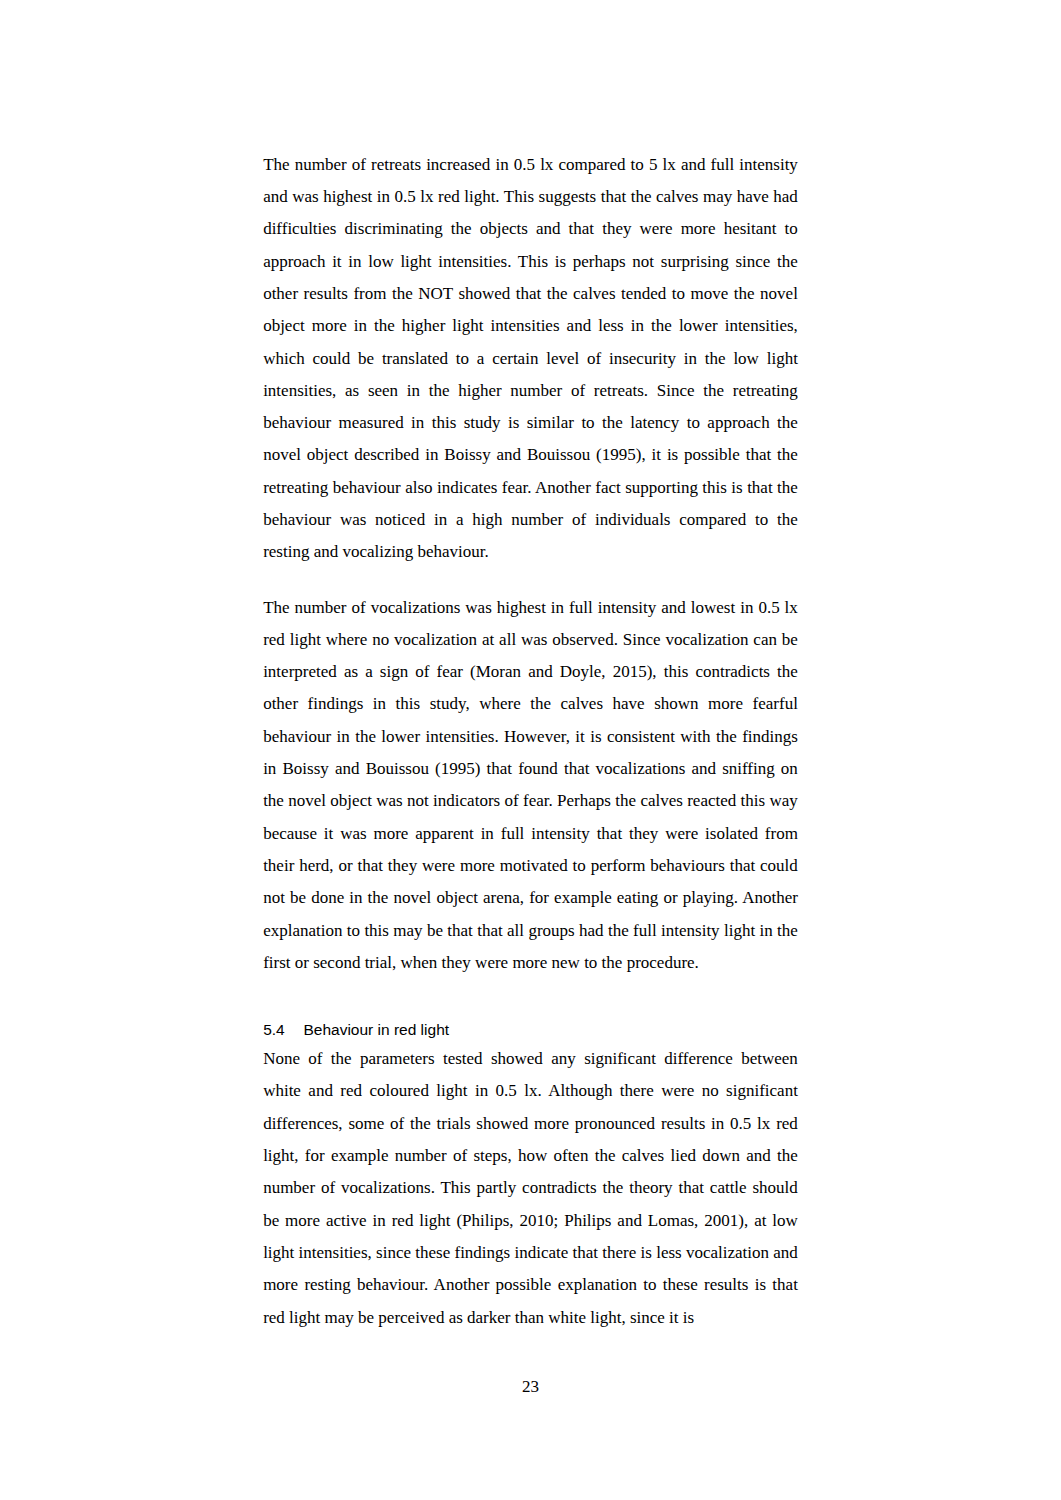The number of retreats increased in 0.5 lx compared to 5 lx and full intensity and was highest in 0.5 lx red light. This suggests that the calves may have had difficulties discriminating the objects and that they were more hesitant to approach it in low light intensities. This is perhaps not surprising since the other results from the NOT showed that the calves tended to move the novel object more in the higher light intensities and less in the lower intensities, which could be translated to a certain level of insecurity in the low light intensities, as seen in the higher number of retreats. Since the retreating behaviour measured in this study is similar to the latency to approach the novel object described in Boissy and Bouissou (1995), it is possible that the retreating behaviour also indicates fear. Another fact supporting this is that the behaviour was noticed in a high number of individuals compared to the resting and vocalizing behaviour.
The number of vocalizations was highest in full intensity and lowest in 0.5 lx red light where no vocalization at all was observed. Since vocalization can be interpreted as a sign of fear (Moran and Doyle, 2015), this contradicts the other findings in this study, where the calves have shown more fearful behaviour in the lower intensities. However, it is consistent with the findings in Boissy and Bouissou (1995) that found that vocalizations and sniffing on the novel object was not indicators of fear. Perhaps the calves reacted this way because it was more apparent in full intensity that they were isolated from their herd, or that they were more motivated to perform behaviours that could not be done in the novel object arena, for example eating or playing. Another explanation to this may be that that all groups had the full intensity light in the first or second trial, when they were more new to the procedure.
5.4 Behaviour in red light
None of the parameters tested showed any significant difference between white and red coloured light in 0.5 lx. Although there were no significant differences, some of the trials showed more pronounced results in 0.5 lx red light, for example number of steps, how often the calves lied down and the number of vocalizations. This partly contradicts the theory that cattle should be more active in red light (Philips, 2010; Philips and Lomas, 2001), at low light intensities, since these findings indicate that there is less vocalization and more resting behaviour. Another possible explanation to these results is that red light may be perceived as darker than white light, since it is
23